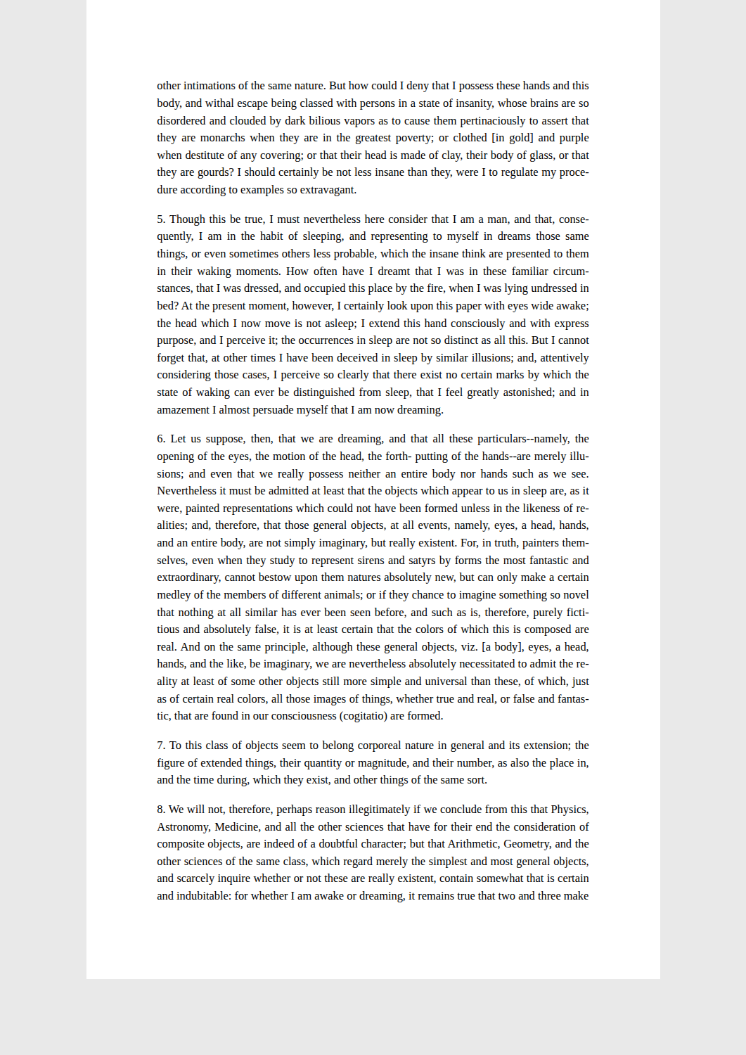other intimations of the same nature. But how could I deny that I possess these hands and this body, and withal escape being classed with persons in a state of insanity, whose brains are so disordered and clouded by dark bilious vapors as to cause them pertinaciously to assert that they are monarchs when they are in the greatest poverty; or clothed [in gold] and purple when destitute of any covering; or that their head is made of clay, their body of glass, or that they are gourds? I should certainly be not less insane than they, were I to regulate my procedure according to examples so extravagant.
5. Though this be true, I must nevertheless here consider that I am a man, and that, consequently, I am in the habit of sleeping, and representing to myself in dreams those same things, or even sometimes others less probable, which the insane think are presented to them in their waking moments. How often have I dreamt that I was in these familiar circumstances, that I was dressed, and occupied this place by the fire, when I was lying undressed in bed? At the present moment, however, I certainly look upon this paper with eyes wide awake; the head which I now move is not asleep; I extend this hand consciously and with express purpose, and I perceive it; the occurrences in sleep are not so distinct as all this. But I cannot forget that, at other times I have been deceived in sleep by similar illusions; and, attentively considering those cases, I perceive so clearly that there exist no certain marks by which the state of waking can ever be distinguished from sleep, that I feel greatly astonished; and in amazement I almost persuade myself that I am now dreaming.
6. Let us suppose, then, that we are dreaming, and that all these particulars--namely, the opening of the eyes, the motion of the head, the forth- putting of the hands--are merely illusions; and even that we really possess neither an entire body nor hands such as we see. Nevertheless it must be admitted at least that the objects which appear to us in sleep are, as it were, painted representations which could not have been formed unless in the likeness of realities; and, therefore, that those general objects, at all events, namely, eyes, a head, hands, and an entire body, are not simply imaginary, but really existent. For, in truth, painters themselves, even when they study to represent sirens and satyrs by forms the most fantastic and extraordinary, cannot bestow upon them natures absolutely new, but can only make a certain medley of the members of different animals; or if they chance to imagine something so novel that nothing at all similar has ever been seen before, and such as is, therefore, purely fictitious and absolutely false, it is at least certain that the colors of which this is composed are real. And on the same principle, although these general objects, viz. [a body], eyes, a head, hands, and the like, be imaginary, we are nevertheless absolutely necessitated to admit the reality at least of some other objects still more simple and universal than these, of which, just as of certain real colors, all those images of things, whether true and real, or false and fantastic, that are found in our consciousness (cogitatio) are formed.
7. To this class of objects seem to belong corporeal nature in general and its extension; the figure of extended things, their quantity or magnitude, and their number, as also the place in, and the time during, which they exist, and other things of the same sort.
8. We will not, therefore, perhaps reason illegitimately if we conclude from this that Physics, Astronomy, Medicine, and all the other sciences that have for their end the consideration of composite objects, are indeed of a doubtful character; but that Arithmetic, Geometry, and the other sciences of the same class, which regard merely the simplest and most general objects, and scarcely inquire whether or not these are really existent, contain somewhat that is certain and indubitable: for whether I am awake or dreaming, it remains true that two and three make